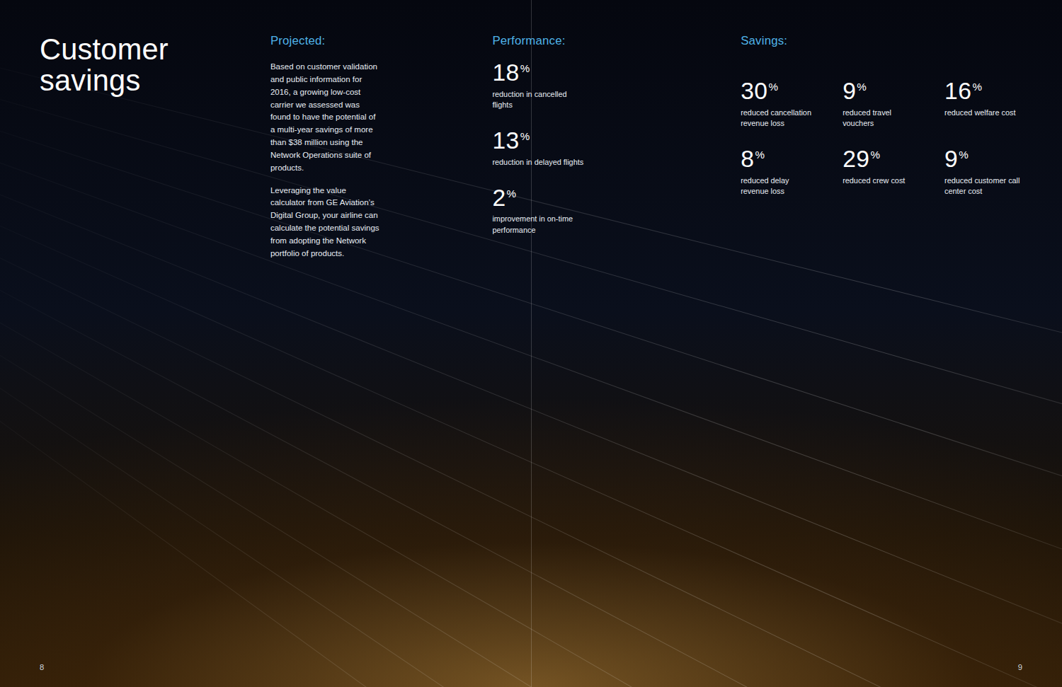Customer
savings
Projected:
Based on customer validation and public information for 2016, a growing low-cost carrier we assessed was found to have the potential of a multi-year savings of more than $38 million using the Network Operations suite of products.
Leveraging the value calculator from GE Aviation’s Digital Group, your airline can calculate the potential savings from adopting the Network portfolio of products.
Performance:
18% reduction in cancelled flights
13% reduction in delayed flights
2% improvement in on-time performance
Savings:
30% reduced cancellation revenue loss
9% reduced travel vouchers
16% reduced welfare cost
8% reduced delay revenue loss
29% reduced crew cost
9% reduced customer call center cost
8
9